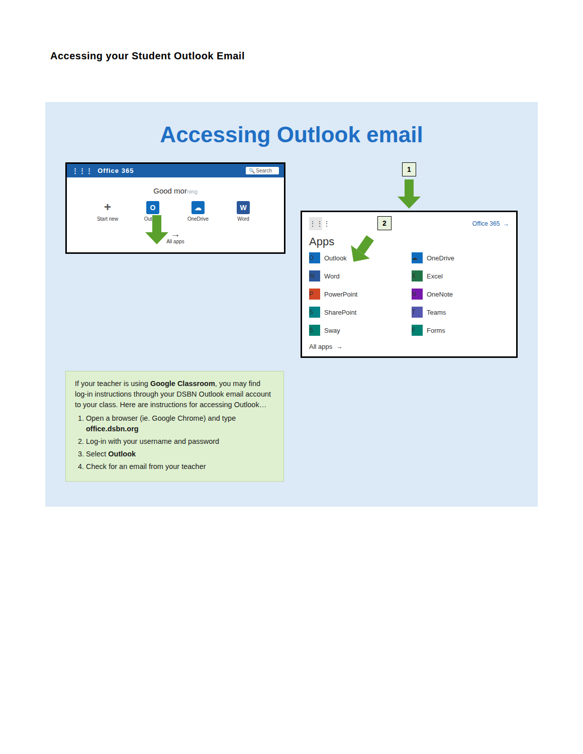Accessing your Student Outlook Email
Accessing Outlook email
⋮⋮⋮ Office 365 🔍 Search
Good morning
+Start new
OOutlook
☁OneDrive
WWord
→All apps
1
⋮⋮⋮ Office 365 →
2
Apps
OOutlook
☁OneDrive
WWord
XExcel
PPowerPoint
NOneNote
SSharePoint
TTeams
SSway
FForms
All apps →
If your teacher is using Google Classroom, you may find log-in instructions through your DSBN Outlook email account to your class. Here are instructions for accessing Outlook…
Open a browser (ie. Google Chrome) and type office.dsbn.org
Log-in with your username and password
Select Outlook
Check for an email from your teacher